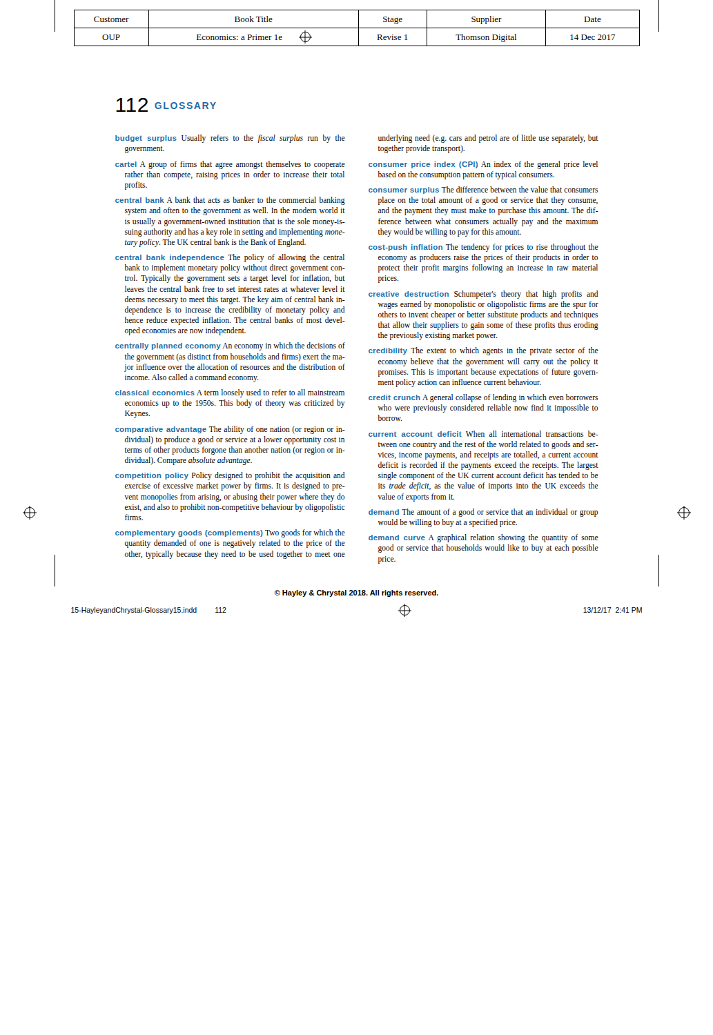| Customer | Book Title | Stage | Supplier | Date |
| OUP | Economics: a Primer 1e | Revise 1 | Thomson Digital | 14 Dec 2017 |
112 GLOSSARY
budget surplus Usually refers to the fiscal surplus run by the government.
cartel A group of firms that agree amongst themselves to cooperate rather than compete, raising prices in order to increase their total profits.
central bank A bank that acts as banker to the commercial banking system and often to the government as well. In the modern world it is usually a government-owned institution that is the sole money-issuing authority and has a key role in setting and implementing monetary policy. The UK central bank is the Bank of England.
central bank independence The policy of allowing the central bank to implement monetary policy without direct government control. Typically the government sets a target level for inflation, but leaves the central bank free to set interest rates at whatever level it deems necessary to meet this target. The key aim of central bank independence is to increase the credibility of monetary policy and hence reduce expected inflation. The central banks of most developed economies are now independent.
centrally planned economy An economy in which the decisions of the government (as distinct from households and firms) exert the major influence over the allocation of resources and the distribution of income. Also called a command economy.
classical economics A term loosely used to refer to all mainstream economics up to the 1950s. This body of theory was criticized by Keynes.
comparative advantage The ability of one nation (or region or individual) to produce a good or service at a lower opportunity cost in terms of other products forgone than another nation (or region or individual). Compare absolute advantage.
competition policy Policy designed to prohibit the acquisition and exercise of excessive market power by firms. It is designed to prevent monopolies from arising, or abusing their power where they do exist, and also to prohibit non-competitive behaviour by oligopolistic firms.
complementary goods (complements) Two goods for which the quantity demanded of one is negatively related to the price of the other, typically because they need to be used together to meet one underlying need (e.g. cars and petrol are of little use separately, but together provide transport).
consumer price index (CPI) An index of the general price level based on the consumption pattern of typical consumers.
consumer surplus The difference between the value that consumers place on the total amount of a good or service that they consume, and the payment they must make to purchase this amount. The difference between what consumers actually pay and the maximum they would be willing to pay for this amount.
cost-push inflation The tendency for prices to rise throughout the economy as producers raise the prices of their products in order to protect their profit margins following an increase in raw material prices.
creative destruction Schumpeter's theory that high profits and wages earned by monopolistic or oligopolistic firms are the spur for others to invent cheaper or better substitute products and techniques that allow their suppliers to gain some of these profits thus eroding the previously existing market power.
credibility The extent to which agents in the private sector of the economy believe that the government will carry out the policy it promises. This is important because expectations of future government policy action can influence current behaviour.
credit crunch A general collapse of lending in which even borrowers who were previously considered reliable now find it impossible to borrow.
current account deficit When all international transactions between one country and the rest of the world related to goods and services, income payments, and receipts are totalled, a current account deficit is recorded if the payments exceed the receipts. The largest single component of the UK current account deficit has tended to be its trade deficit, as the value of imports into the UK exceeds the value of exports from it.
demand The amount of a good or service that an individual or group would be willing to buy at a specified price.
demand curve A graphical relation showing the quantity of some good or service that households would like to buy at each possible price.
© Hayley & Chrystal 2018. All rights reserved.
15-HayleyandChrystal-Glossary15.indd112
13/12/17 2:41 PM